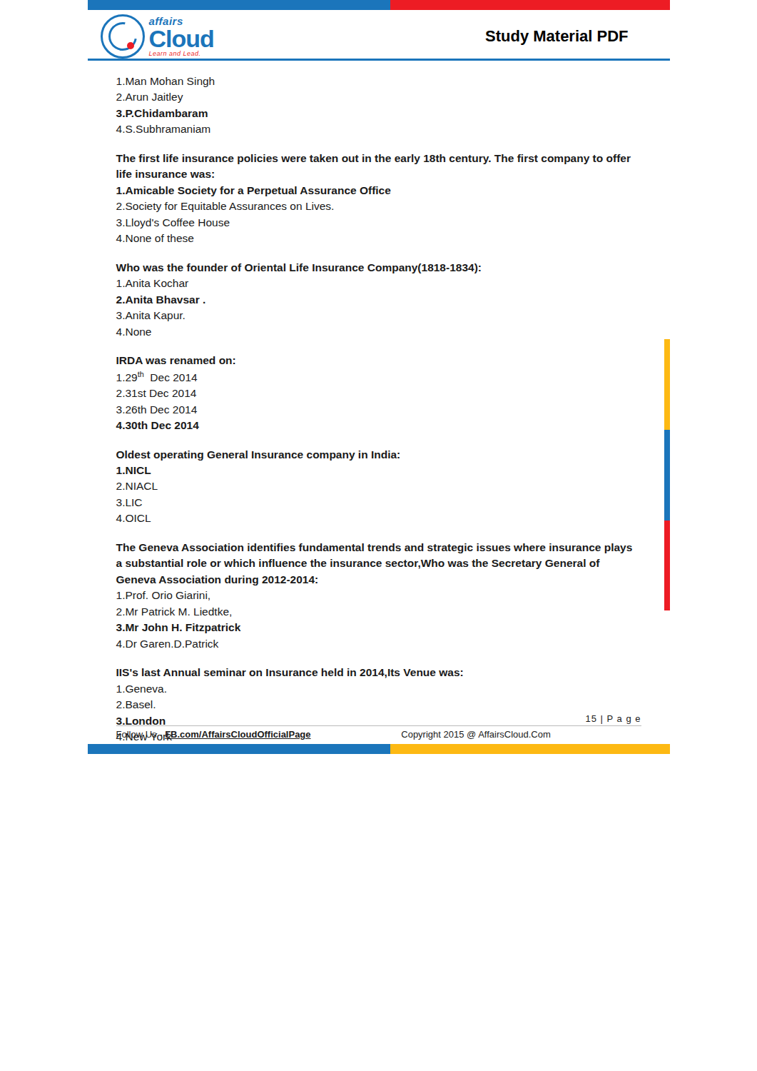affairs
Cloud
Learn and Lead.
Study Material PDF
Man Mohan Singh
Arun Jaitley
P.Chidambaram
S.Subhramaniam
The first life insurance policies were taken out in the early 18th century. The first company to offer life insurance was:
Amicable Society for a Perpetual Assurance Office
Society for Equitable Assurances on Lives.
Lloyd's Coffee House
None of these
Who was the founder of Oriental Life Insurance Company(1818-1834):
Anita Kochar
Anita Bhavsar .
Anita Kapur.
None
IRDA was renamed on:
29th Dec 2014
31st Dec 2014
26th Dec 2014
30th Dec 2014
Oldest operating General Insurance company in India:
NICL
NIACL
LIC
OICL
The Geneva Association identifies fundamental trends and strategic issues where insurance plays a substantial role or which influence the insurance sector,Who was the Secretary General of Geneva Association during 2012-2014:
Prof. Orio Giarini,
Mr Patrick M. Liedtke,
Mr John H. Fitzpatrick
Dr Garen.D.Patrick
IIS's last Annual seminar on Insurance held in 2014,Its Venue was:
Geneva.
Basel.
London
New York
15 | P a g e
Follow Us - FB.com/AffairsCloudOfficialPage
Copyright 2015 @ AffairsCloud.Com